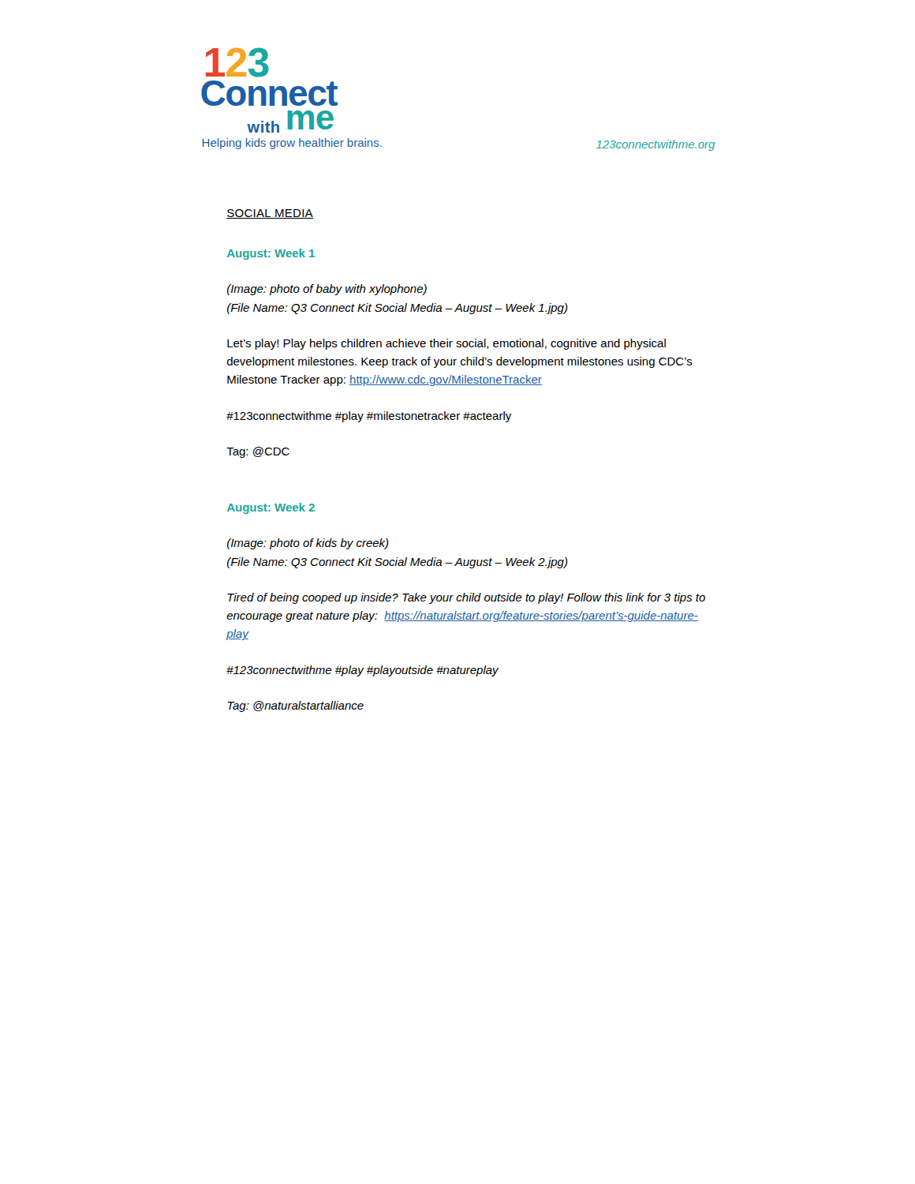123
Connect
with me
Helping kids grow healthier brains.
123connectwithme.org
SOCIAL MEDIA
August: Week 1
(Image: photo of baby with xylophone) (File Name: Q3 Connect Kit Social Media – August – Week 1.jpg)
Let’s play! Play helps children achieve their social, emotional, cognitive and physical development milestones. Keep track of your child’s development milestones using CDC’s Milestone Tracker app: http://www.cdc.gov/MilestoneTracker
#123connectwithme #play #milestonetracker #actearly
Tag: @CDC
August: Week 2
(Image: photo of kids by creek) (File Name: Q3 Connect Kit Social Media – August – Week 2.jpg)
Tired of being cooped up inside? Take your child outside to play! Follow this link for 3 tips to encourage great nature play: https://naturalstart.org/feature-stories/parent’s-guide-nature-play
#123connectwithme #play #playoutside #natureplay
Tag: @naturalstartalliance